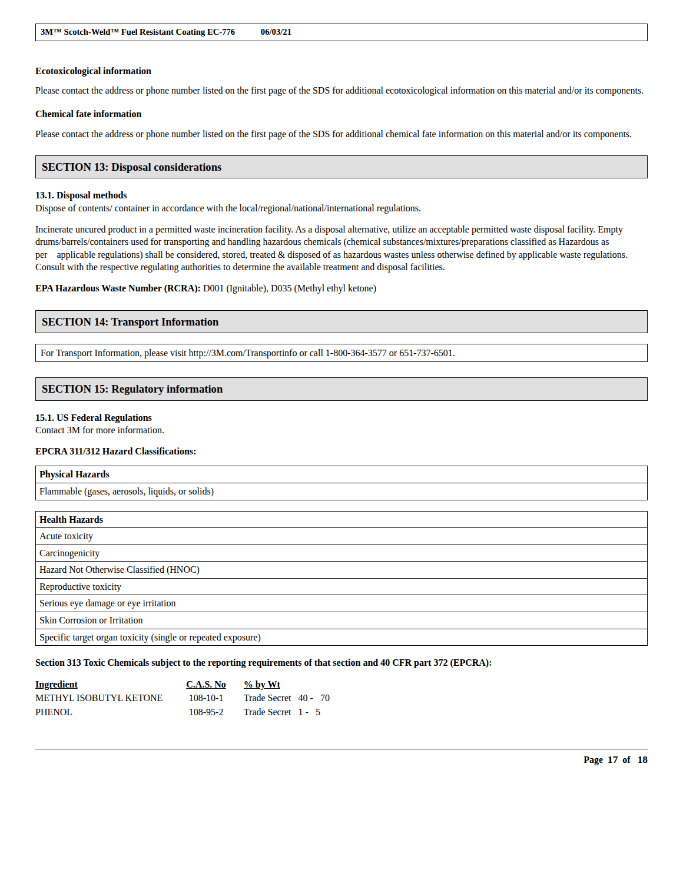3M™ Scotch-Weld™ Fuel Resistant Coating EC-776 06/03/21
Ecotoxicological information
Please contact the address or phone number listed on the first page of the SDS for additional ecotoxicological information on this material and/or its components.
Chemical fate information
Please contact the address or phone number listed on the first page of the SDS for additional chemical fate information on this material and/or its components.
SECTION 13: Disposal considerations
13.1. Disposal methods
Dispose of contents/ container in accordance with the local/regional/national/international regulations.
Incinerate uncured product in a permitted waste incineration facility. As a disposal alternative, utilize an acceptable permitted waste disposal facility. Empty drums/barrels/containers used for transporting and handling hazardous chemicals (chemical substances/mixtures/preparations classified as Hazardous as per applicable regulations) shall be considered, stored, treated & disposed of as hazardous wastes unless otherwise defined by applicable waste regulations. Consult with the respective regulating authorities to determine the available treatment and disposal facilities.
EPA Hazardous Waste Number (RCRA): D001 (Ignitable), D035 (Methyl ethyl ketone)
SECTION 14: Transport Information
For Transport Information, please visit http://3M.com/Transportinfo or call 1-800-364-3577 or 651-737-6501.
SECTION 15: Regulatory information
15.1. US Federal Regulations
Contact 3M for more information.
EPCRA 311/312 Hazard Classifications:
| Physical Hazards |
| --- |
| Flammable (gases, aerosols, liquids, or solids) |
| Health Hazards |
| --- |
| Acute toxicity |
| Carcinogenicity |
| Hazard Not Otherwise Classified (HNOC) |
| Reproductive toxicity |
| Serious eye damage or eye irritation |
| Skin Corrosion or Irritation |
| Specific target organ toxicity (single or repeated exposure) |
Section 313 Toxic Chemicals subject to the reporting requirements of that section and 40 CFR part 372 (EPCRA):
| Ingredient | C.A.S. No | % by Wt |
| --- | --- | --- |
| METHYL ISOBUTYL KETONE | 108-10-1 | Trade Secret 40 - 70 |
| PHENOL | 108-95-2 | Trade Secret 1 - 5 |
Page 17 of 18